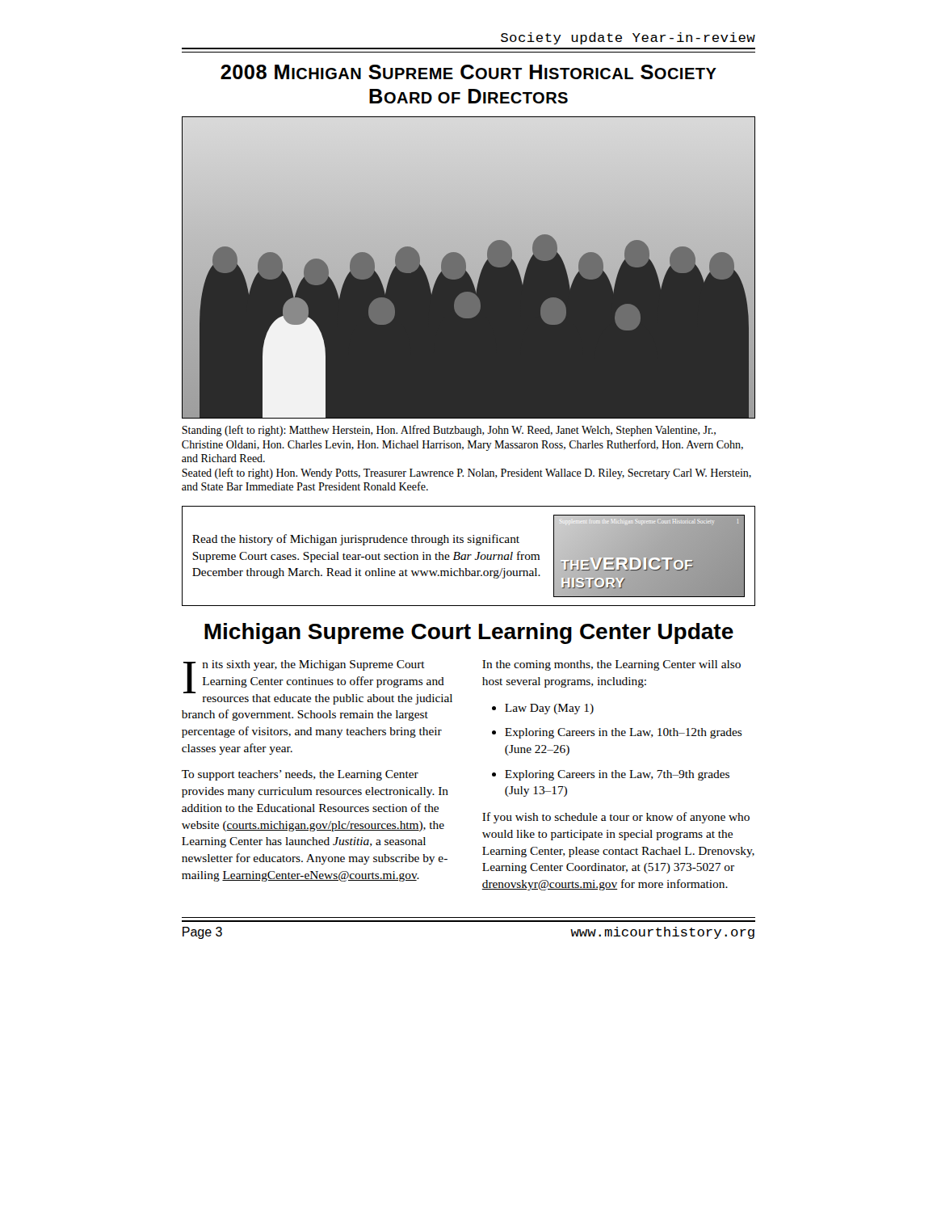Society update Year-in-review
2008 MICHIGAN SUPREME COURT HISTORICAL SOCIETY
BOARD OF DIRECTORS
Standing (left to right): Matthew Herstein, Hon. Alfred Butzbaugh, John W. Reed, Janet Welch, Stephen Valentine, Jr., Christine Oldani, Hon. Charles Levin, Hon. Michael Harrison, Mary Massaron Ross, Charles Rutherford, Hon. Avern Cohn, and Richard Reed.
Seated (left to right) Hon. Wendy Potts, Treasurer Lawrence P. Nolan, President Wallace D. Riley, Secretary Carl W. Herstein, and State Bar Immediate Past President Ronald Keefe.
Read the history of Michigan jurisprudence through its significant Supreme Court cases. Special tear-out section in the Bar Journal from December through March. Read it online at www.michbar.org/journal.
Supplement from the Michigan Supreme Court Historical Society 1
THEVERDICTOF HISTORY
Michigan Supreme Court Learning Center Update
In its sixth year, the Michigan Supreme Court Learning Center continues to offer programs and resources that educate the public about the judicial branch of government. Schools remain the largest percentage of visitors, and many teachers bring their classes year after year.
To support teachers’ needs, the Learning Center provides many curriculum resources electronically. In addition to the Educational Resources section of the website (courts.michigan.gov/plc/resources.htm), the Learning Center has launched Justitia, a seasonal newsletter for educators. Anyone may subscribe by e-mailing LearningCenter-eNews@courts.mi.gov.
In the coming months, the Learning Center will also host several programs, including:
Law Day (May 1)
Exploring Careers in the Law, 10th–12th grades (June 22–26)
Exploring Careers in the Law, 7th–9th grades (July 13–17)
If you wish to schedule a tour or know of anyone who would like to participate in special programs at the Learning Center, please contact Rachael L. Drenovsky, Learning Center Coordinator, at (517) 373-5027 or drenovskyr@courts.mi.gov for more information.
Page 3
www.micourthistory.org